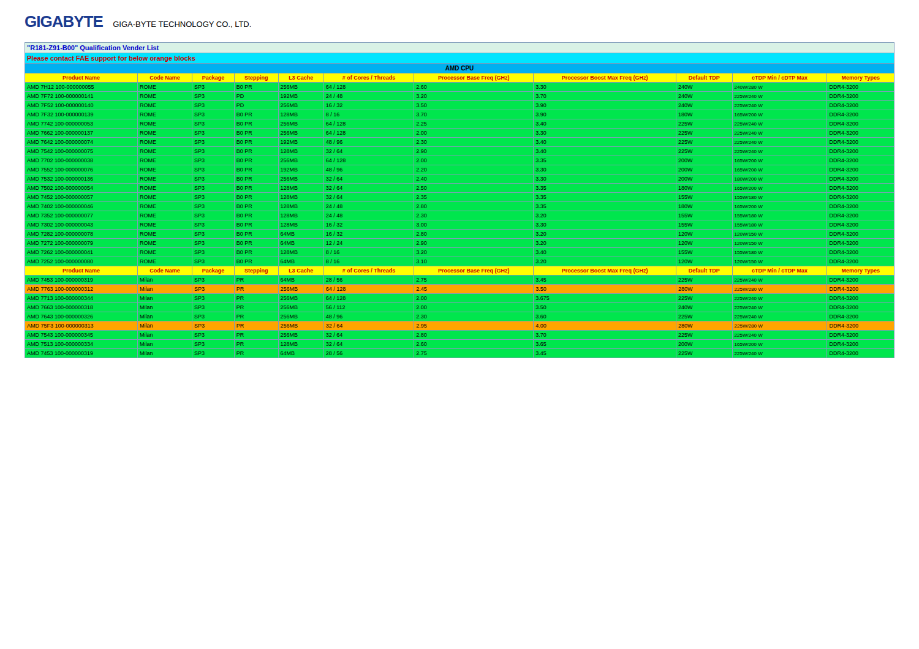GIGABYTE GIGA-BYTE TECHNOLOGY CO., LTD.
| "R181-Z91-B00" Qualification Vender List |
| Please contact FAE support for below orange blocks |
| AMD CPU |
| Product Name | Code Name | Package | Stepping | L3 Cache | # of Cores / Threads | Processor Base Freq (GHz) | Processor Boost Max Freq (GHz) | Default TDP | cTDP Min / cDTP Max | Memory Types |
| AMD 7H12 100-000000055 | ROME | SP3 | B0 PR | 256MB | 64 / 128 | 2.60 | 3.30 | 240W | 240W/280 W | DDR4-3200 |
| AMD 7F72 100-000000141 | ROME | SP3 | PD | 192MB | 24 / 48 | 3.20 | 3.70 | 240W | 225W/240 W | DDR4-3200 |
| AMD 7F52 100-000000140 | ROME | SP3 | PD | 256MB | 16 / 32 | 3.50 | 3.90 | 240W | 225W/240 W | DDR4-3200 |
| AMD 7F32 100-000000139 | ROME | SP3 | B0 PR | 128MB | 8 / 16 | 3.70 | 3.90 | 180W | 165W/200 W | DDR4-3200 |
| AMD 7742 100-000000053 | ROME | SP3 | B0 PR | 256MB | 64 / 128 | 2.25 | 3.40 | 225W | 225W/240 W | DDR4-3200 |
| AMD 7662 100-000000137 | ROME | SP3 | B0 PR | 256MB | 64 / 128 | 2.00 | 3.30 | 225W | 225W/240 W | DDR4-3200 |
| AMD 7642 100-000000074 | ROME | SP3 | B0 PR | 192MB | 48 / 96 | 2.30 | 3.40 | 225W | 225W/240 W | DDR4-3200 |
| AMD 7542 100-000000075 | ROME | SP3 | B0 PR | 128MB | 32 / 64 | 2.90 | 3.40 | 225W | 225W/240 W | DDR4-3200 |
| AMD 7702 100-000000038 | ROME | SP3 | B0 PR | 256MB | 64 / 128 | 2.00 | 3.35 | 200W | 165W/200 W | DDR4-3200 |
| AMD 7552 100-000000076 | ROME | SP3 | B0 PR | 192MB | 48 / 96 | 2.20 | 3.30 | 200W | 165W/200 W | DDR4-3200 |
| AMD 7532 100-000000136 | ROME | SP3 | B0 PR | 256MB | 32 / 64 | 2.40 | 3.30 | 200W | 180W/200 W | DDR4-3200 |
| AMD 7502 100-000000054 | ROME | SP3 | B0 PR | 128MB | 32 / 64 | 2.50 | 3.35 | 180W | 165W/200 W | DDR4-3200 |
| AMD 7452 100-000000057 | ROME | SP3 | B0 PR | 128MB | 32 / 64 | 2.35 | 3.35 | 155W | 155W/180 W | DDR4-3200 |
| AMD 7402 100-000000046 | ROME | SP3 | B0 PR | 128MB | 24 / 48 | 2.80 | 3.35 | 180W | 165W/200 W | DDR4-3200 |
| AMD 7352 100-000000077 | ROME | SP3 | B0 PR | 128MB | 24 / 48 | 2.30 | 3.20 | 155W | 155W/180 W | DDR4-3200 |
| AMD 7302 100-000000043 | ROME | SP3 | B0 PR | 128MB | 16 / 32 | 3.00 | 3.30 | 155W | 155W/180 W | DDR4-3200 |
| AMD 7282 100-000000078 | ROME | SP3 | B0 PR | 64MB | 16 / 32 | 2.80 | 3.20 | 120W | 120W/150 W | DDR4-3200 |
| AMD 7272 100-000000079 | ROME | SP3 | B0 PR | 64MB | 12 / 24 | 2.90 | 3.20 | 120W | 120W/150 W | DDR4-3200 |
| AMD 7262 100-000000041 | ROME | SP3 | B0 PR | 128MB | 8 / 16 | 3.20 | 3.40 | 155W | 155W/180 W | DDR4-3200 |
| AMD 7252 100-000000080 | ROME | SP3 | B0 PR | 64MB | 8 / 16 | 3.10 | 3.20 | 120W | 120W/150 W | DDR4-3200 |
| Product Name | Code Name | Package | Stepping | L3 Cache | # of Cores / Threads | Processor Base Freq (GHz) | Processor Boost Max Freq (GHz) | Default TDP | cTDP Min / cTDP Max | Memory Types |
| AMD 7453 100-000000319 | Milan | SP3 | PR | 64MB | 28 / 56 | 2.75 | 3.45 | 225W | 225W/240 W | DDR4-3200 |
| AMD 7763 100-000000312 | Milan | SP3 | PR | 256MB | 64 / 128 | 2.45 | 3.50 | 280W | 225W/280 W | DDR4-3200 |
| AMD 7713 100-000000344 | Milan | SP3 | PR | 256MB | 64 / 128 | 2.00 | 3.675 | 225W | 225W/240 W | DDR4-3200 |
| AMD 7663 100-000000318 | Milan | SP3 | PR | 256MB | 56 / 112 | 2.00 | 3.50 | 240W | 225W/240 W | DDR4-3200 |
| AMD 7643 100-000000326 | Milan | SP3 | PR | 256MB | 48 / 96 | 2.30 | 3.60 | 225W | 225W/240 W | DDR4-3200 |
| AMD 75F3 100-000000313 | Milan | SP3 | PR | 256MB | 32 / 64 | 2.95 | 4.00 | 280W | 225W/280 W | DDR4-3200 |
| AMD 7543 100-000000345 | Milan | SP3 | PR | 256MB | 32 / 64 | 2.80 | 3.70 | 225W | 225W/240 W | DDR4-3200 |
| AMD 7513 100-000000334 | Milan | SP3 | PR | 128MB | 32 / 64 | 2.60 | 3.65 | 200W | 165W/200 W | DDR4-3200 |
| AMD 7453 100-000000319 | Milan | SP3 | PR | 64MB | 28 / 56 | 2.75 | 3.45 | 225W | 225W/240 W | DDR4-3200 |